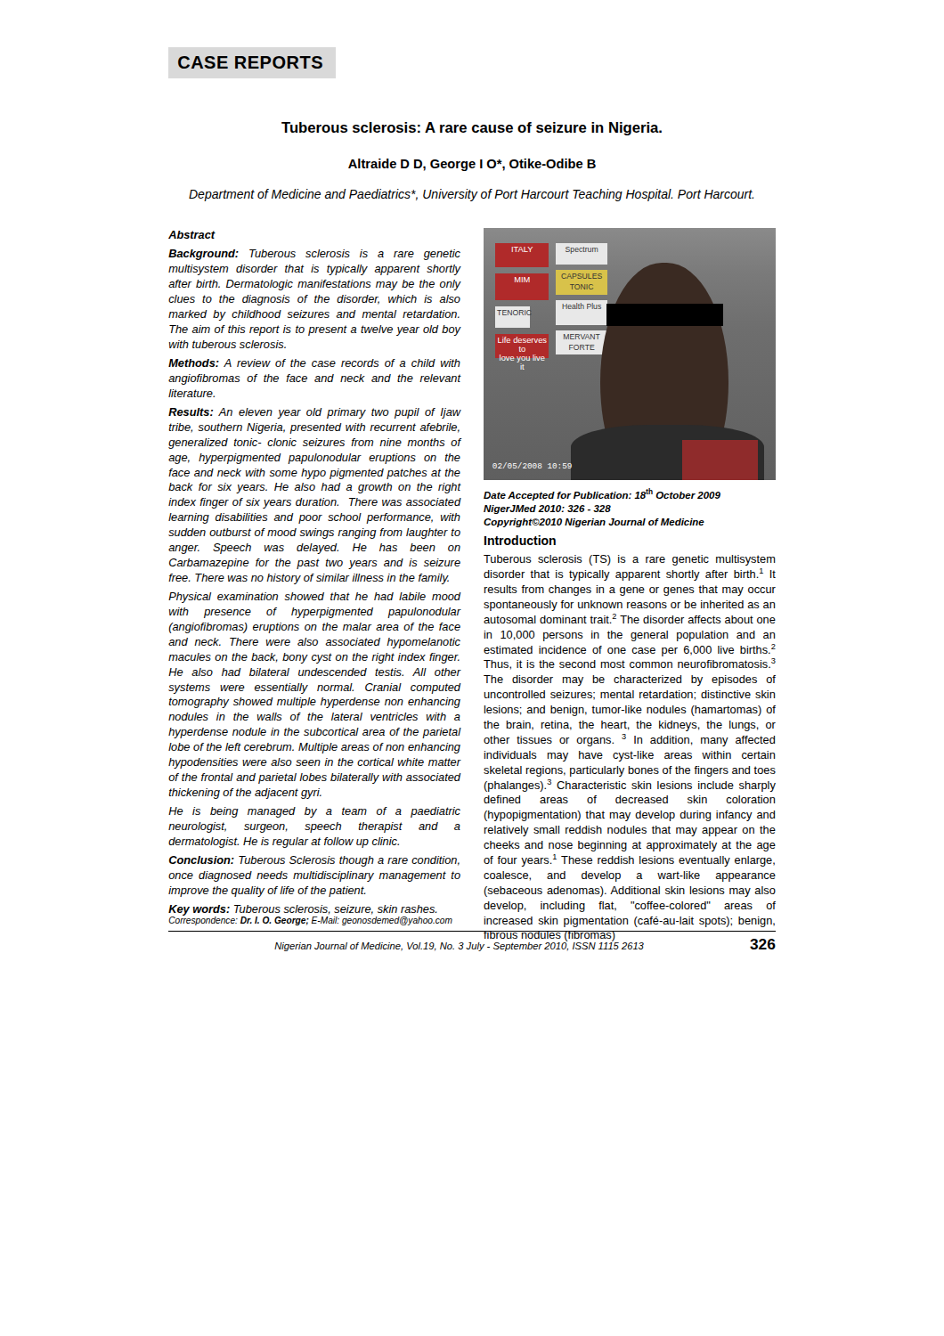CASE REPORTS
Tuberous sclerosis: A rare cause of seizure in Nigeria.
Altraide D D, George I O*, Otike-Odibe B
Department of Medicine and Paediatrics*, University of Port Harcourt Teaching Hospital. Port Harcourt.
Abstract
Background: Tuberous sclerosis is a rare genetic multisystem disorder that is typically apparent shortly after birth. Dermatologic manifestations may be the only clues to the diagnosis of the disorder, which is also marked by childhood seizures and mental retardation. The aim of this report is to present a twelve year old boy with tuberous sclerosis.
Methods: A review of the case records of a child with angiofibromas of the face and neck and the relevant literature.
Results: An eleven year old primary two pupil of Ijaw tribe, southern Nigeria, presented with recurrent afebrile, generalized tonic- clonic seizures from nine months of age, hyperpigmented papulonodular eruptions on the face and neck with some hypo pigmented patches at the back for six years. He also had a growth on the right index finger of six years duration. There was associated learning disabilities and poor school performance, with sudden outburst of mood swings ranging from laughter to anger. Speech was delayed. He has been on Carbamazepine for the past two years and is seizure free. There was no history of similar illness in the family.
Physical examination showed that he had labile mood with presence of hyperpigmented papulonodular (angiofibromas) eruptions on the malar area of the face and neck. There were also associated hypomelanotic macules on the back, bony cyst on the right index finger. He also had bilateral undescended testis. All other systems were essentially normal. Cranial computed tomography showed multiple hyperdense non enhancing nodules in the walls of the lateral ventricles with a hyperdense nodule in the subcortical area of the parietal lobe of the left cerebrum. Multiple areas of non enhancing hypodensities were also seen in the cortical white matter of the frontal and parietal lobes bilaterally with associated thickening of the adjacent gyri.
He is being managed by a team of a paediatric neurologist, surgeon, speech therapist and a dermatologist. He is regular at follow up clinic.
Conclusion: Tuberous Sclerosis though a rare condition, once diagnosed needs multidisciplinary management to improve the quality of life of the patient.
Key words: Tuberous sclerosis, seizure, skin rashes.
ITALY
MIM
TENORIC
Spectrum
CAPSULES TONIC
Health Plus
Life deserves to
love you live it
MERVANT FORTE
02/05/2008 10:59
Date Accepted for Publication: 18th October 2009
NigerJMed 2010: 326 - 328
Copyright©2010 Nigerian Journal of Medicine
Introduction
Tuberous sclerosis (TS) is a rare genetic multisystem disorder that is typically apparent shortly after birth.1 It results from changes in a gene or genes that may occur spontaneously for unknown reasons or be inherited as an autosomal dominant trait.2 The disorder affects about one in 10,000 persons in the general population and an estimated incidence of one case per 6,000 live births.2 Thus, it is the second most common neurofibromatosis.3 The disorder may be characterized by episodes of uncontrolled seizures; mental retardation; distinctive skin lesions; and benign, tumor-like nodules (hamartomas) of the brain, retina, the heart, the kidneys, the lungs, or other tissues or organs. 3 In addition, many affected individuals may have cyst-like areas within certain skeletal regions, particularly bones of the fingers and toes (phalanges).3 Characteristic skin lesions include sharply defined areas of decreased skin coloration (hypopigmentation) that may develop during infancy and relatively small reddish nodules that may appear on the cheeks and nose beginning at approximately at the age of four years.1 These reddish lesions eventually enlarge, coalesce, and develop a wart-like appearance (sebaceous adenomas). Additional skin lesions may also develop, including flat, "coffee-colored" areas of increased skin pigmentation (café-au-lait spots); benign, fibrous nodules (fibromas)
Correspondence: Dr. I. O. George; E-Mail: geonosdemed@yahoo.com
Nigerian Journal of Medicine, Vol.19, No. 3 July - September 2010, ISSN 1115 2613
326